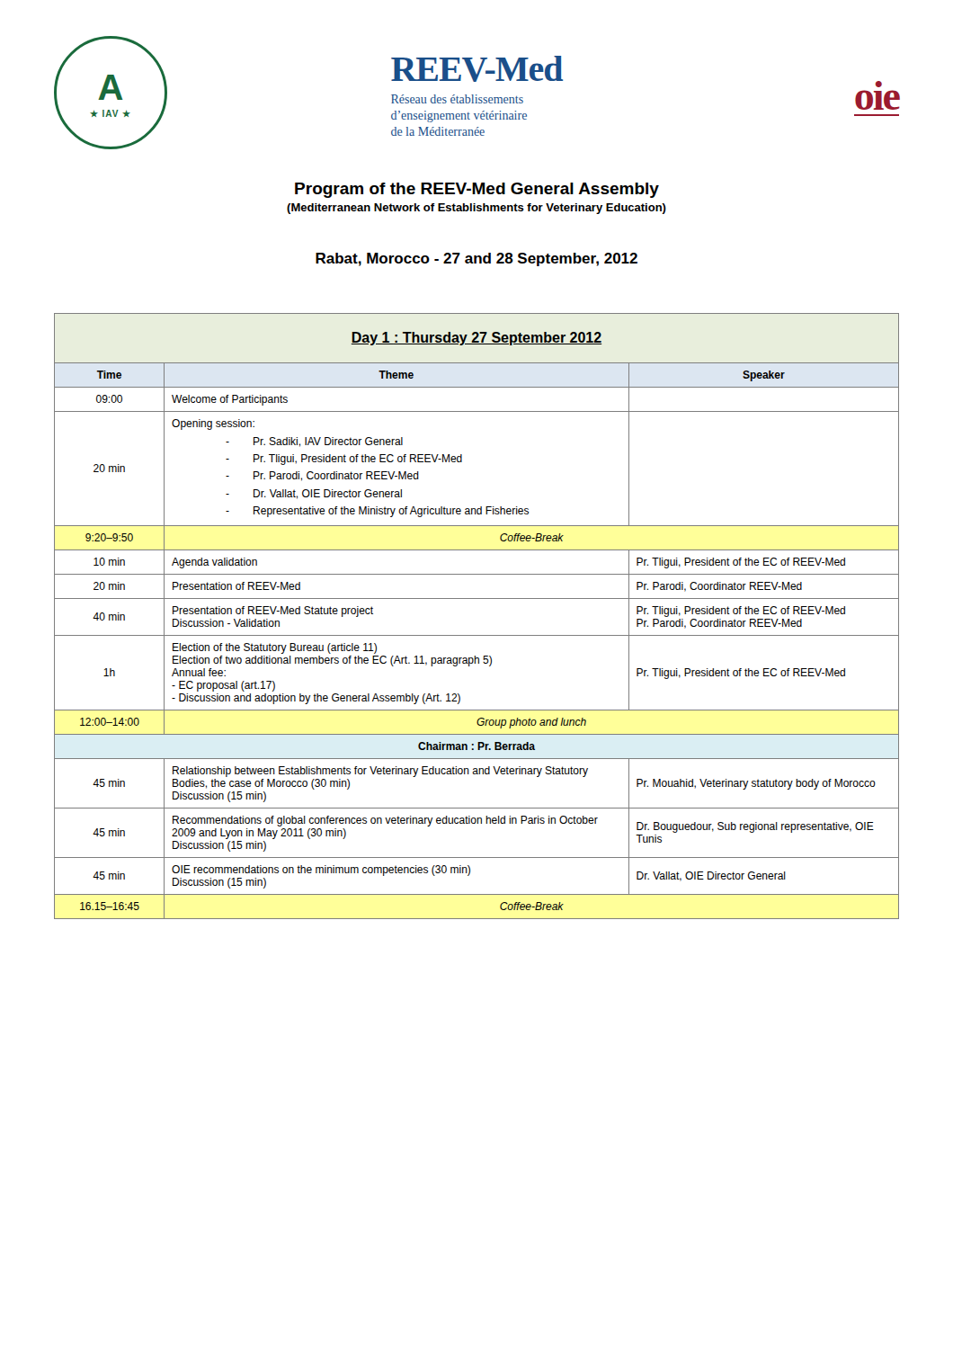A
★ IAV ★
REEV-Med
Réseau des établissements
d’enseignement vétérinaire
de la Méditerranée
oie
Program of the REEV-Med General Assembly
(Mediterranean Network of Establishments for Veterinary Education)
Rabat, Morocco - 27 and 28 September, 2012
| Day 1 : Thursday 27 September 2012 |
| Time | Theme | Speaker |
| 09:00 | Welcome of Participants | |
| 20 min | Opening session: Pr. Sadiki, IAV Director General Pr. Tligui, President of the EC of REEV-Med Pr. Parodi, Coordinator REEV-Med Dr. Vallat, OIE Director General Representative of the Ministry of Agriculture and Fisheries | |
| 9:20–9:50 | Coffee-Break |
| 10 min | Agenda validation | Pr. Tligui, President of the EC of REEV-Med |
| 20 min | Presentation of REEV-Med | Pr. Parodi, Coordinator REEV-Med |
| 40 min | Presentation of REEV-Med Statute project Discussion - Validation | Pr. Tligui, President of the EC of REEV-Med Pr. Parodi, Coordinator REEV-Med |
| 1h | Election of the Statutory Bureau (article 11) Election of two additional members of the EC (Art. 11, paragraph 5) Annual fee: - EC proposal (art.17) - Discussion and adoption by the General Assembly (Art. 12) | Pr. Tligui, President of the EC of REEV-Med |
| 12:00–14:00 | Group photo and lunch |
| Chairman : Pr. Berrada |
| 45 min | Relationship between Establishments for Veterinary Education and Veterinary Statutory Bodies, the case of Morocco (30 min) Discussion (15 min) | Pr. Mouahid, Veterinary statutory body of Morocco |
| 45 min | Recommendations of global conferences on veterinary education held in Paris in October 2009 and Lyon in May 2011 (30 min) Discussion (15 min) | Dr. Bouguedour, Sub regional representative, OIE Tunis |
| 45 min | OIE recommendations on the minimum competencies (30 min) Discussion (15 min) | Dr. Vallat, OIE Director General |
| 16.15–16:45 | Coffee-Break |